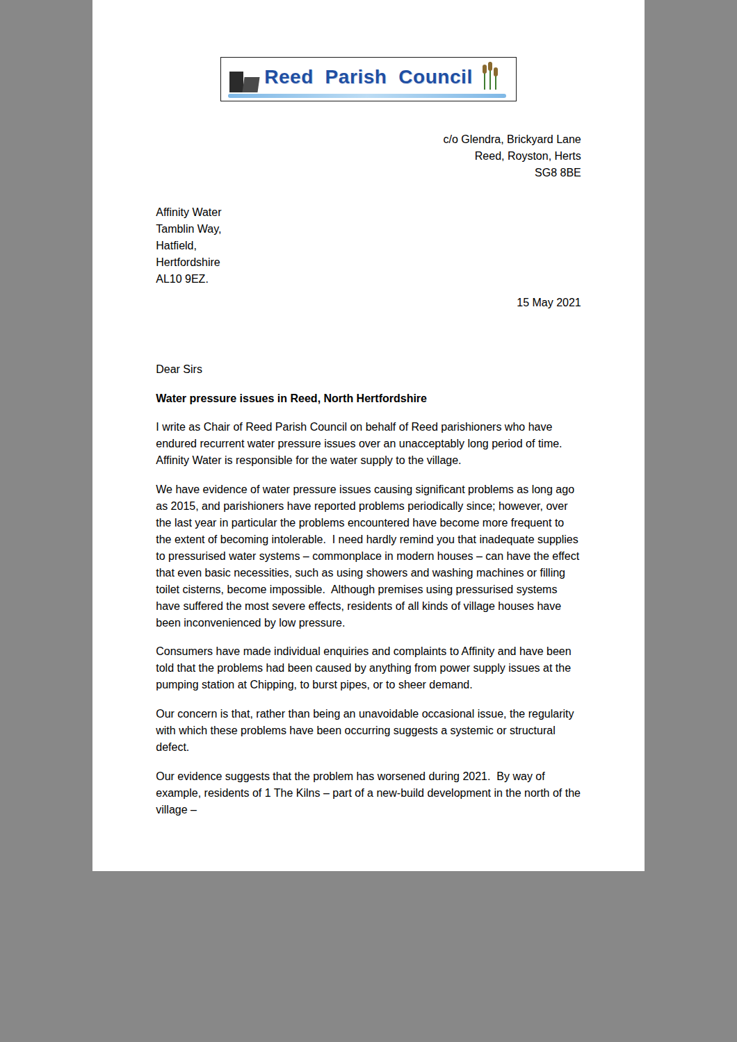Reed Parish Council
c/o Glendra, Brickyard Lane
Reed, Royston, Herts
SG8 8BE
Affinity Water
Tamblin Way,
Hatfield,
Hertfordshire
AL10 9EZ.
15 May 2021
Dear Sirs
Water pressure issues in Reed, North Hertfordshire
I write as Chair of Reed Parish Council on behalf of Reed parishioners who have endured recurrent water pressure issues over an unacceptably long period of time. Affinity Water is responsible for the water supply to the village.
We have evidence of water pressure issues causing significant problems as long ago as 2015, and parishioners have reported problems periodically since; however, over the last year in particular the problems encountered have become more frequent to the extent of becoming intolerable. I need hardly remind you that inadequate supplies to pressurised water systems – commonplace in modern houses – can have the effect that even basic necessities, such as using showers and washing machines or filling toilet cisterns, become impossible. Although premises using pressurised systems have suffered the most severe effects, residents of all kinds of village houses have been inconvenienced by low pressure.
Consumers have made individual enquiries and complaints to Affinity and have been told that the problems had been caused by anything from power supply issues at the pumping station at Chipping, to burst pipes, or to sheer demand.
Our concern is that, rather than being an unavoidable occasional issue, the regularity with which these problems have been occurring suggests a systemic or structural defect.
Our evidence suggests that the problem has worsened during 2021. By way of example, residents of 1 The Kilns – part of a new-build development in the north of the village –